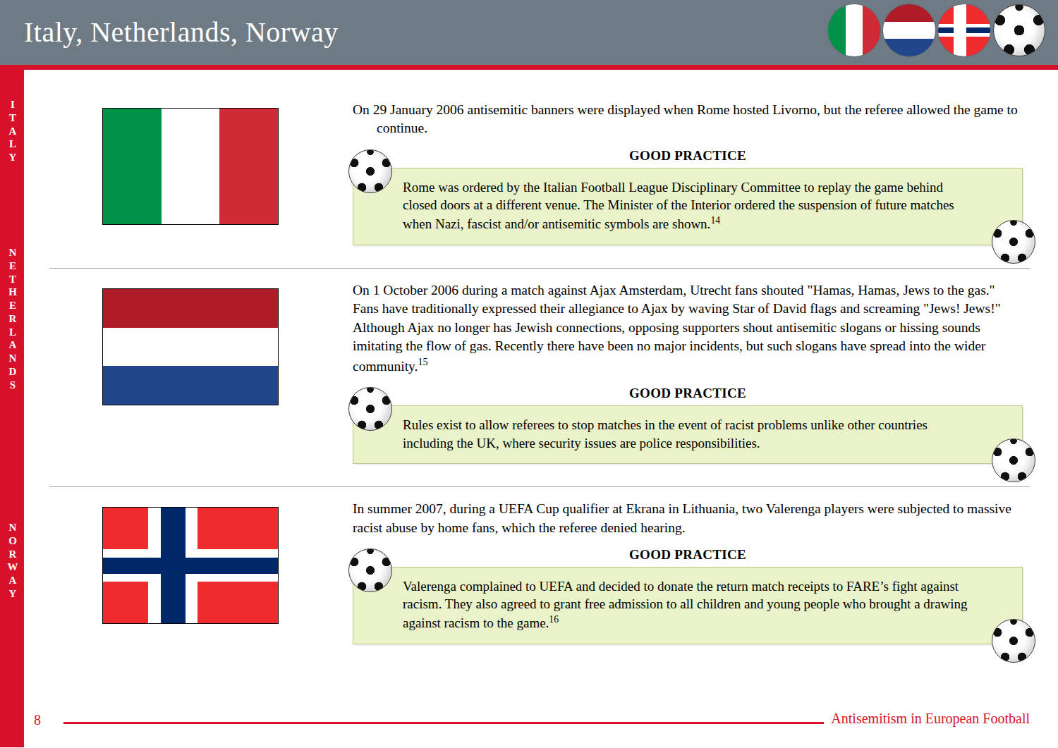Italy, Netherlands, Norway
I
T
A
L
Y
N
E
T
H
E
R
L
A
N
D
S
N
O
R
W
A
Y
On 29 January 2006 antisemitic banners were displayed when Rome hosted Livorno, but the referee allowed the game to continue.
GOOD PRACTICE
Rome was ordered by the Italian Football League Disciplinary Committee to replay the game behind closed doors at a different venue. The Minister of the Interior ordered the suspension of future matches when Nazi, fascist and/or antisemitic symbols are shown.14
On 1 October 2006 during a match against Ajax Amsterdam, Utrecht fans shouted "Hamas, Hamas, Jews to the gas." Fans have traditionally expressed their allegiance to Ajax by waving Star of David flags and screaming "Jews! Jews!" Although Ajax no longer has Jewish connections, opposing supporters shout antisemitic slogans or hissing sounds imitating the flow of gas. Recently there have been no major incidents, but such slogans have spread into the wider community.15
GOOD PRACTICE
Rules exist to allow referees to stop matches in the event of racist problems unlike other countries including the UK, where security issues are police responsibilities.
In summer 2007, during a UEFA Cup qualifier at Ekrana in Lithuania, two Valerenga players were subjected to massive racist abuse by home fans, which the referee denied hearing.
GOOD PRACTICE
Valerenga complained to UEFA and decided to donate the return match receipts to FARE’s fight against racism. They also agreed to grant free admission to all children and young people who brought a drawing against racism to the game.16
8
Antisemitism in European Football